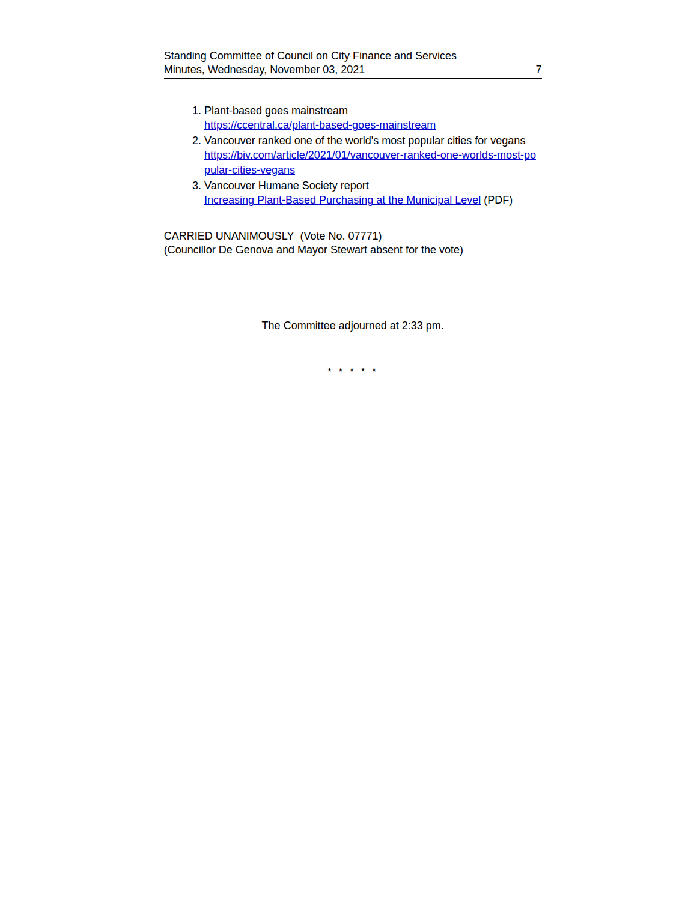Standing Committee of Council on City Finance and Services
Minutes, Wednesday, November 03, 2021
7
Plant-based goes mainstream https://ccentral.ca/plant-based-goes-mainstream
Vancouver ranked one of the world's most popular cities for vegans https://biv.com/article/2021/01/vancouver-ranked-one-worlds-most-popular-cities-vegans
Vancouver Humane Society report Increasing Plant-Based Purchasing at the Municipal Level (PDF)
CARRIED UNANIMOUSLY (Vote No. 07771)
(Councillor De Genova and Mayor Stewart absent for the vote)
The Committee adjourned at 2:33 pm.
* * * * *